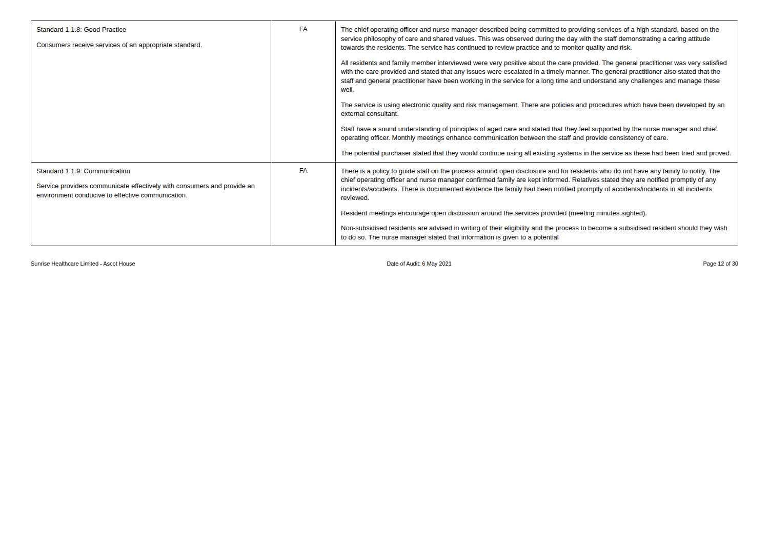| Standard 1.1.8: Good Practice Consumers receive services of an appropriate standard. | FA | The chief operating officer and nurse manager described being committed to providing services of a high standard, based on the service philosophy of care and shared values. This was observed during the day with the staff demonstrating a caring attitude towards the residents. The service has continued to review practice and to monitor quality and risk. All residents and family member interviewed were very positive about the care provided. The general practitioner was very satisfied with the care provided and stated that any issues were escalated in a timely manner. The general practitioner also stated that the staff and general practitioner have been working in the service for a long time and understand any challenges and manage these well. The service is using electronic quality and risk management. There are policies and procedures which have been developed by an external consultant. Staff have a sound understanding of principles of aged care and stated that they feel supported by the nurse manager and chief operating officer. Monthly meetings enhance communication between the staff and provide consistency of care. The potential purchaser stated that they would continue using all existing systems in the service as these had been tried and proved. |
| Standard 1.1.9: Communication Service providers communicate effectively with consumers and provide an environment conducive to effective communication. | FA | There is a policy to guide staff on the process around open disclosure and for residents who do not have any family to notify. The chief operating officer and nurse manager confirmed family are kept informed. Relatives stated they are notified promptly of any incidents/accidents. There is documented evidence the family had been notified promptly of accidents/incidents in all incidents reviewed. Resident meetings encourage open discussion around the services provided (meeting minutes sighted). Non-subsidised residents are advised in writing of their eligibility and the process to become a subsidised resident should they wish to do so. The nurse manager stated that information is given to a potential |
Sunrise Healthcare Limited - Ascot House
Date of Audit: 6 May 2021
Page 12 of 30